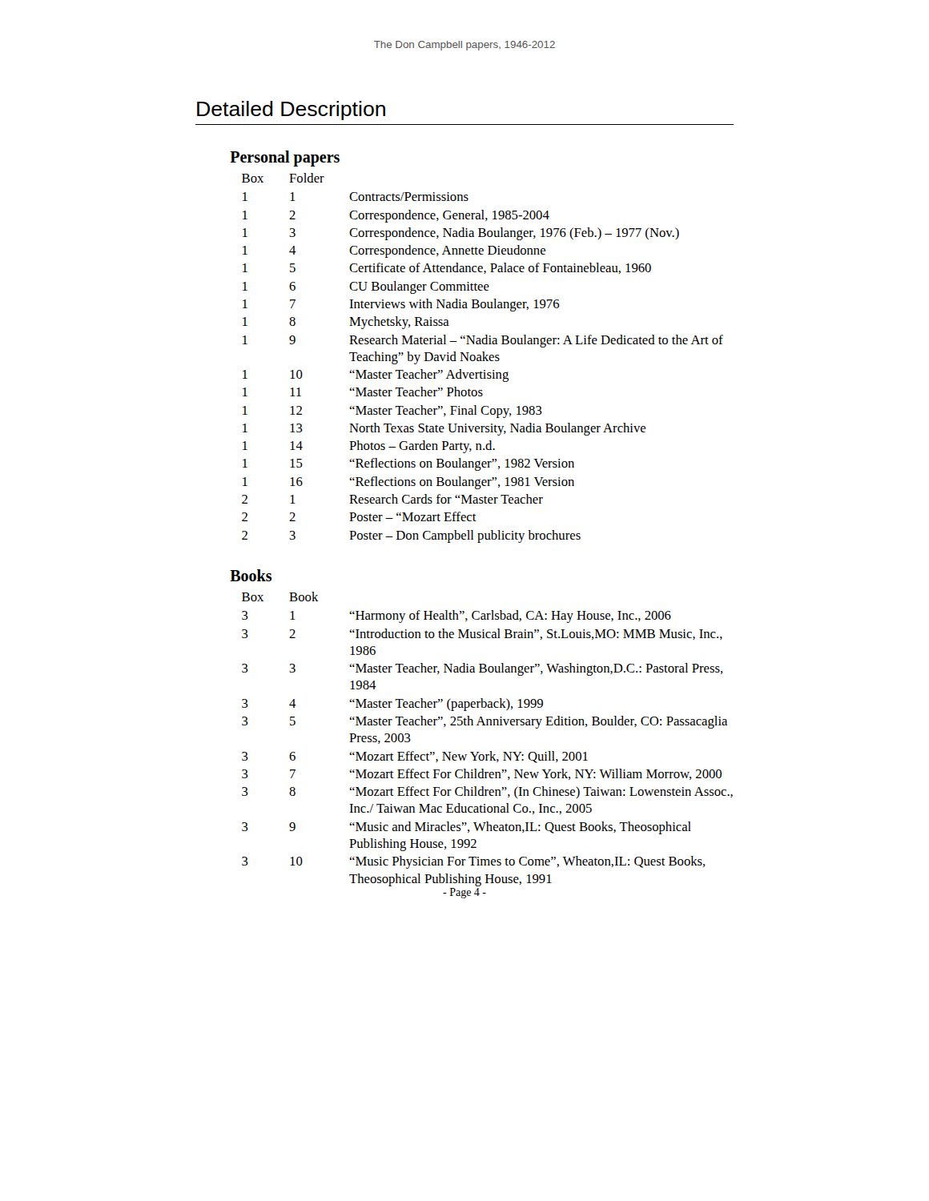The Don Campbell papers, 1946-2012
Detailed Description
Personal papers
| Box | Folder | |
| --- | --- | --- |
| 1 | 1 | Contracts/Permissions |
| 1 | 2 | Correspondence, General, 1985-2004 |
| 1 | 3 | Correspondence, Nadia Boulanger, 1976 (Feb.) – 1977 (Nov.) |
| 1 | 4 | Correspondence, Annette Dieudonne |
| 1 | 5 | Certificate of Attendance, Palace of Fontainebleau, 1960 |
| 1 | 6 | CU Boulanger Committee |
| 1 | 7 | Interviews with Nadia Boulanger, 1976 |
| 1 | 8 | Mychetsky, Raissa |
| 1 | 9 | Research Material – “Nadia Boulanger: A Life Dedicated to the Art of Teaching” by David Noakes |
| 1 | 10 | “Master Teacher” Advertising |
| 1 | 11 | “Master Teacher” Photos |
| 1 | 12 | “Master Teacher”, Final Copy, 1983 |
| 1 | 13 | North Texas State University, Nadia Boulanger Archive |
| 1 | 14 | Photos – Garden Party, n.d. |
| 1 | 15 | “Reflections on Boulanger”, 1982 Version |
| 1 | 16 | “Reflections on Boulanger”, 1981 Version |
| 2 | 1 | Research Cards for “Master Teacher |
| 2 | 2 | Poster – “Mozart Effect |
| 2 | 3 | Poster – Don Campbell publicity brochures |
Books
| Box | Book | |
| --- | --- | --- |
| 3 | 1 | “Harmony of Health”, Carlsbad, CA: Hay House, Inc., 2006 |
| 3 | 2 | “Introduction to the Musical Brain”, St.Louis,MO: MMB Music, Inc., 1986 |
| 3 | 3 | “Master Teacher, Nadia Boulanger”, Washington,D.C.: Pastoral Press, 1984 |
| 3 | 4 | “Master Teacher” (paperback), 1999 |
| 3 | 5 | “Master Teacher”, 25th Anniversary Edition, Boulder, CO: Passacaglia Press, 2003 |
| 3 | 6 | “Mozart Effect”, New York, NY: Quill, 2001 |
| 3 | 7 | “Mozart Effect For Children”, New York, NY: William Morrow, 2000 |
| 3 | 8 | “Mozart Effect For Children”, (In Chinese) Taiwan: Lowenstein Assoc., Inc./ Taiwan Mac Educational Co., Inc., 2005 |
| 3 | 9 | “Music and Miracles”, Wheaton,IL: Quest Books, Theosophical Publishing House, 1992 |
| 3 | 10 | “Music Physician For Times to Come”, Wheaton,IL: Quest Books, Theosophical Publishing House, 1991 |
- Page 4 -